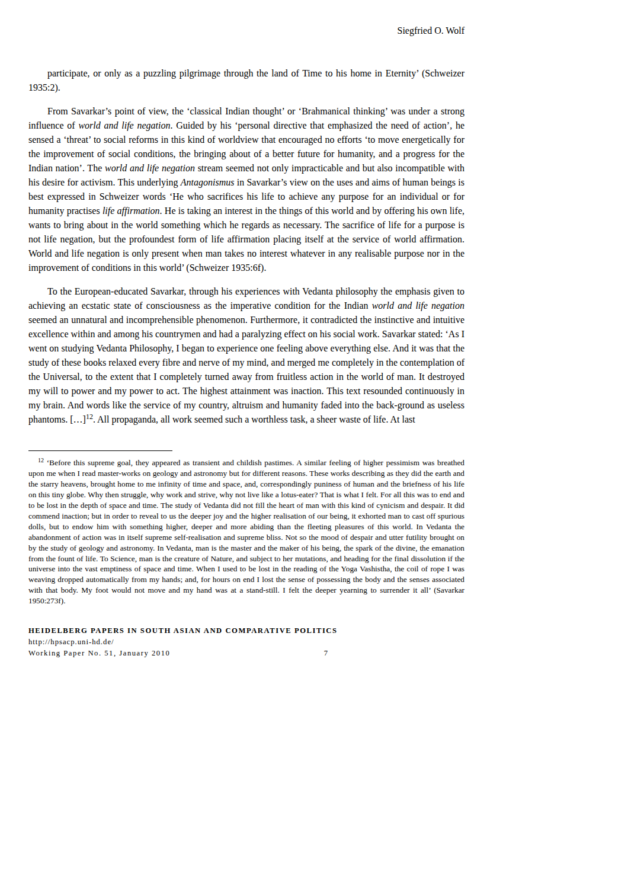Siegfried O. Wolf
participate, or only as a puzzling pilgrimage through the land of Time to his home in Eternity’ (Schweizer 1935:2).
From Savarkar’s point of view, the ‘classical Indian thought’ or ‘Brahmanical thinking’ was under a strong influence of world and life negation. Guided by his ‘personal directive that emphasized the need of action’, he sensed a ‘threat’ to social reforms in this kind of worldview that encouraged no efforts ‘to move energetically for the improvement of social conditions, the bringing about of a better future for humanity, and a progress for the Indian nation’. The world and life negation stream seemed not only impracticable and but also incompatible with his desire for activism. This underlying Antagonismus in Savarkar’s view on the uses and aims of human beings is best expressed in Schweizer words ‘He who sacrifices his life to achieve any purpose for an individual or for humanity practises life affirmation. He is taking an interest in the things of this world and by offering his own life, wants to bring about in the world something which he regards as necessary. The sacrifice of life for a purpose is not life negation, but the profoundest form of life affirmation placing itself at the service of world affirmation. World and life negation is only present when man takes no interest whatever in any realisable purpose nor in the improvement of conditions in this world’ (Schweizer 1935:6f).
To the European-educated Savarkar, through his experiences with Vedanta philosophy the emphasis given to achieving an ecstatic state of consciousness as the imperative condition for the Indian world and life negation seemed an unnatural and incomprehensible phenomenon. Furthermore, it contradicted the instinctive and intuitive excellence within and among his countrymen and had a paralyzing effect on his social work. Savarkar stated: ‘As I went on studying Vedanta Philosophy, I began to experience one feeling above everything else. And it was that the study of these books relaxed every fibre and nerve of my mind, and merged me completely in the contemplation of the Universal, to the extent that I completely turned away from fruitless action in the world of man. It destroyed my will to power and my power to act. The highest attainment was inaction. This text resounded continuously in my brain. And words like the service of my country, altruism and humanity faded into the back-ground as useless phantoms. […]12. All propaganda, all work seemed such a worthless task, a sheer waste of life. At last
12 ‘Before this supreme goal, they appeared as transient and childish pastimes. A similar feeling of higher pessimism was breathed upon me when I read master-works on geology and astronomy but for different reasons. These works describing as they did the earth and the starry heavens, brought home to me infinity of time and space, and, correspondingly puniness of human and the briefness of his life on this tiny globe. Why then struggle, why work and strive, why not live like a lotus-eater? That is what I felt. For all this was to end and to be lost in the depth of space and time. The study of Vedanta did not fill the heart of man with this kind of cynicism and despair. It did commend inaction; but in order to reveal to us the deeper joy and the higher realisation of our being, it exhorted man to cast off spurious dolls, but to endow him with something higher, deeper and more abiding than the fleeting pleasures of this world. In Vedanta the abandonment of action was in itself supreme self-realisation and supreme bliss. Not so the mood of despair and utter futility brought on by the study of geology and astronomy. In Vedanta, man is the master and the maker of his being, the spark of the divine, the emanation from the fount of life. To Science, man is the creature of Nature, and subject to her mutations, and heading for the final dissolution if the universe into the vast emptiness of space and time. When I used to be lost in the reading of the Yoga Vashistha, the coil of rope I was weaving dropped automatically from my hands; and, for hours on end I lost the sense of possessing the body and the senses associated with that body. My foot would not move and my hand was at a stand-still. I felt the deeper yearning to surrender it all’ (Savarkar 1950:273f).
HEIDELBERG PAPERS IN SOUTH ASIAN AND COMPARATIVE POLITICS
http://hpsacp.uni-hd.de/
Working Paper No. 51, January 20107